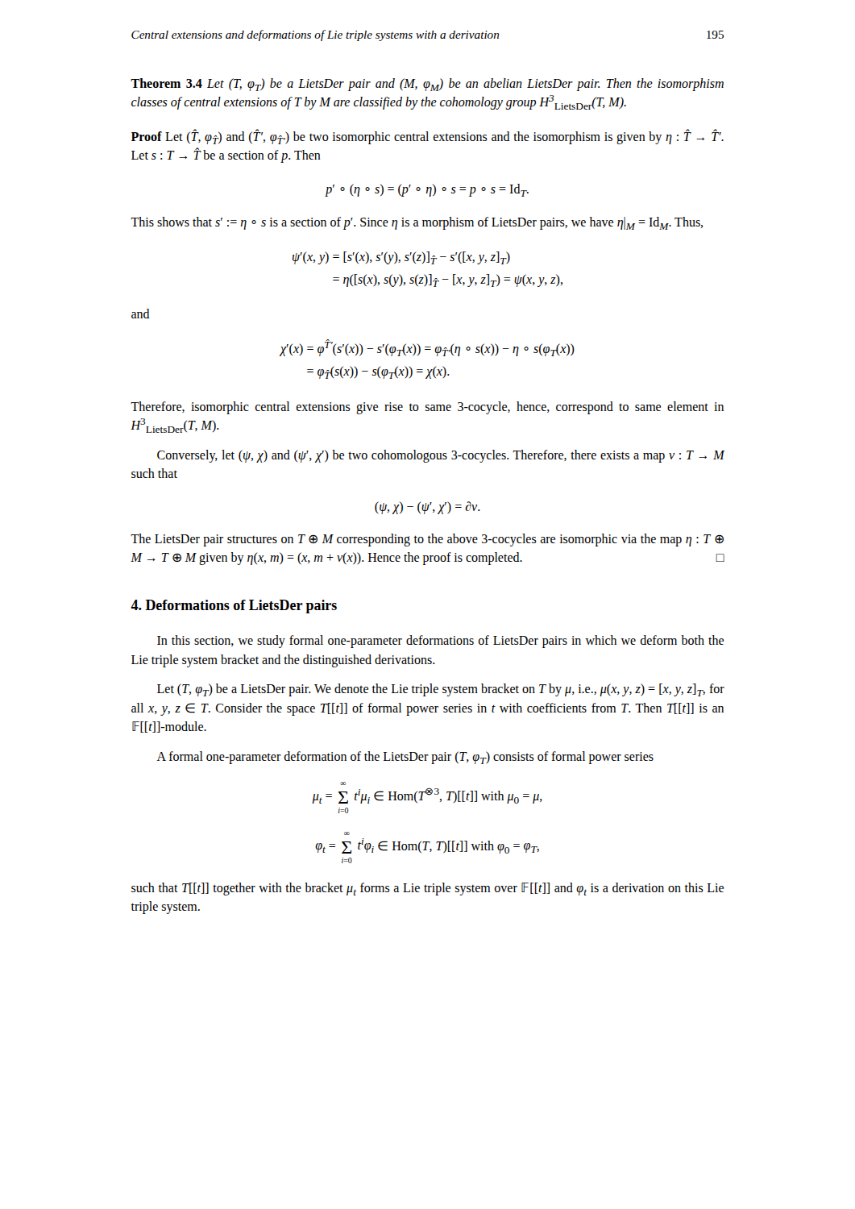Central extensions and deformations of Lie triple systems with a derivation 195
Theorem 3.4 Let (T, φT) be a LietsDer pair and (M, φM) be an abelian LietsDer pair. Then the isomorphism classes of central extensions of T by M are classified by the cohomology group H3LietsDer(T, M).
Proof Let (T̂, φT̂) and (T̂′, φT̂′) be two isomorphic central extensions and the isomorphism is given by η : T̂ → T̂′. Let s : T → T̂ be a section of p. Then
p′ ∘ (η ∘ s) = (p′ ∘ η) ∘ s = p ∘ s = IdT.
This shows that s′ := η ∘ s is a section of p′. Since η is a morphism of LietsDer pairs, we have η|M = IdM. Thus,
ψ′(x, y) =
[s′(x), s′(y), s′(z)]T̂ − s′([x, y, z]T)
=
η([s(x), s(y), s(z)]T̂ − [x, y, z]T) = ψ(x, y, z),
and
χ′(x) =
φT̂′(s′(x)) − s′(φT(x)) = φT̂′(η ∘ s(x)) − η ∘ s(φT(x))
=
φT̂(s(x)) − s(φT(x)) = χ(x).
Therefore, isomorphic central extensions give rise to same 3-cocycle, hence, correspond to same element in H3LietsDer(T, M).
Conversely, let (ψ, χ) and (ψ′, χ′) be two cohomologous 3-cocycles. Therefore, there exists a map v : T → M such that
(ψ, χ) − (ψ′, χ′) = ∂v.
The LietsDer pair structures on T ⊕ M corresponding to the above 3-cocycles are isomorphic via the map η : T ⊕ M → T ⊕ M given by η(x, m) = (x, m + v(x)). Hence the proof is completed. □
4. Deformations of LietsDer pairs
In this section, we study formal one-parameter deformations of LietsDer pairs in which we deform both the Lie triple system bracket and the distinguished derivations.
Let (T, φT) be a LietsDer pair. We denote the Lie triple system bracket on T by μ, i.e., μ(x, y, z) = [x, y, z]T, for all x, y, z ∈ T. Consider the space T[[t]] of formal power series in t with coefficients from T. Then T[[t]] is an 𝔽[[t]]-module.
A formal one-parameter deformation of the LietsDer pair (T, φT) consists of formal power series
μt = ∞Σi=0 tiμi ∈ Hom(T⊗3, T)[[t]] with μ0 = μ,
φt = ∞Σi=0 tiφi ∈ Hom(T, T)[[t]] with φ0 = φT,
such that T[[t]] together with the bracket μt forms a Lie triple system over 𝔽[[t]] and φt is a derivation on this Lie triple system.